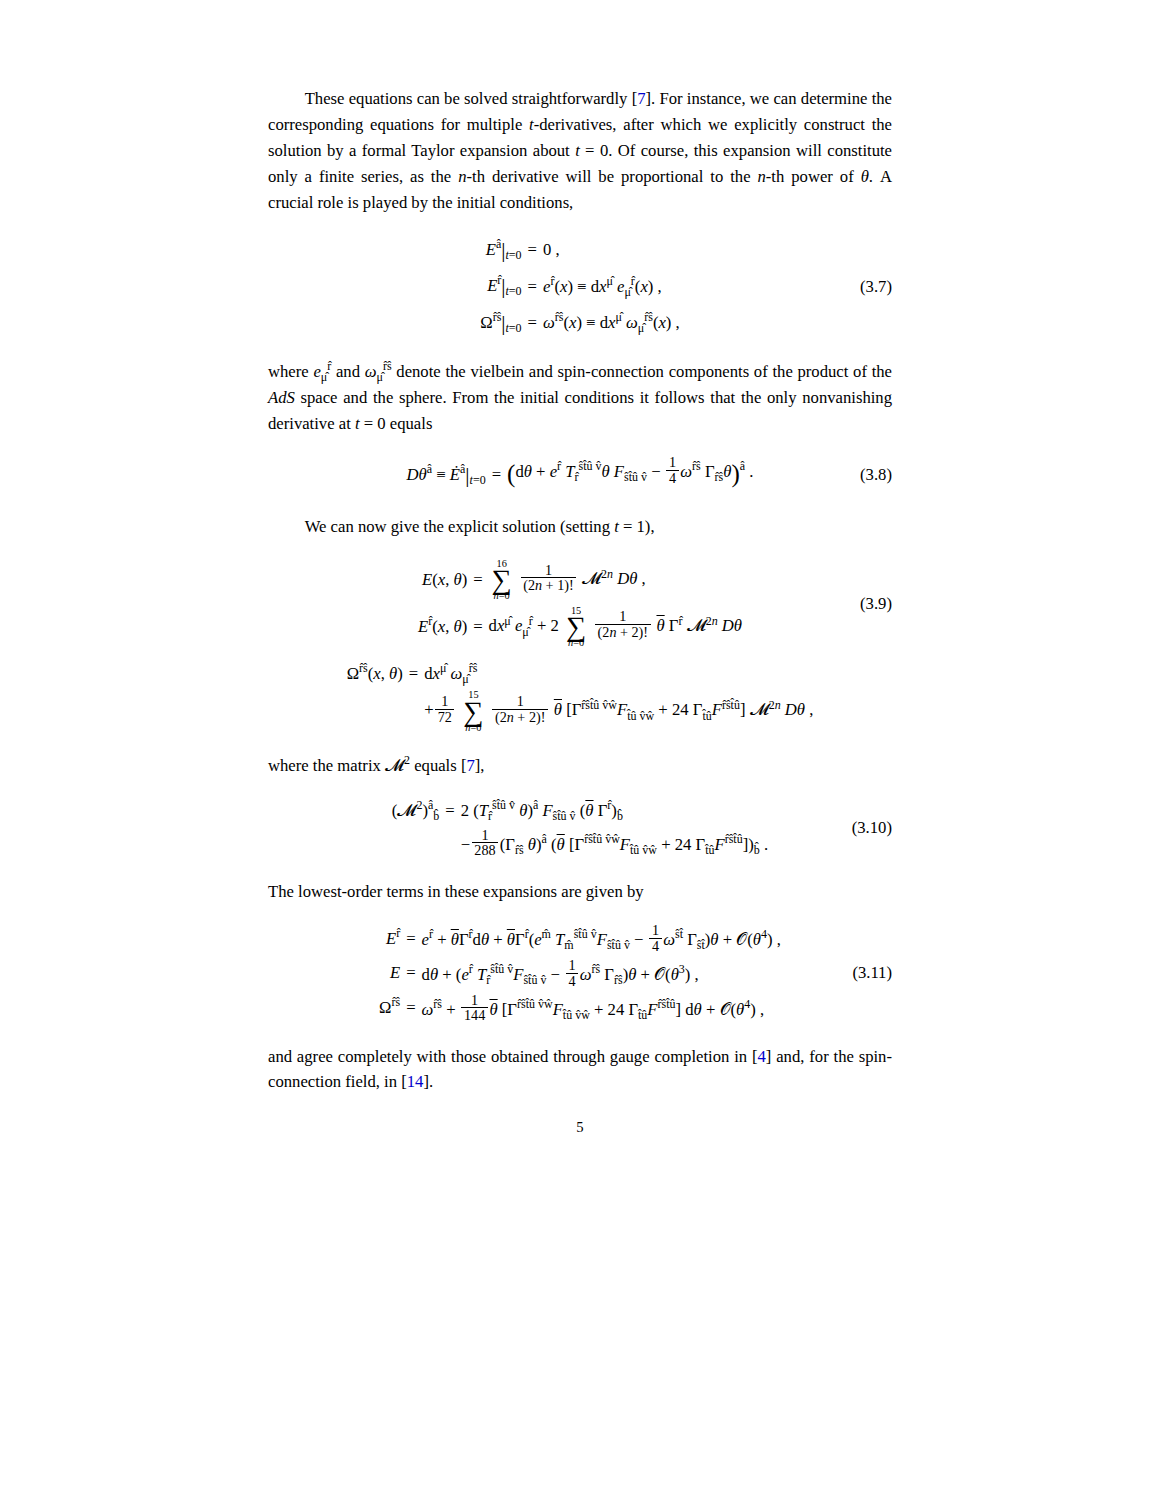These equations can be solved straightforwardly [7]. For instance, we can determine the corresponding equations for multiple t-derivatives, after which we explicitly construct the solution by a formal Taylor expansion about t = 0. Of course, this expansion will constitute only a finite series, as the n-th derivative will be proportional to the n-th power of θ. A crucial role is played by the initial conditions,
| E â / t =0 | = | 0 , |
| E r̂ / t =0 | = | e r̂ ( x ) ≡ d x μ̂ e μ̂ r̂ ( x ) , |
| Ω r̂ŝ / t =0 | = | ω r̂ŝ ( x ) ≡ d x μ̂ ω μ̂ r̂ŝ ( x ) , |
(3.7)
where eμ̂r̂ and ωμ̂r̂ŝ denote the vielbein and spin-connection components of the product of the AdS space and the sphere. From the initial conditions it follows that the only nonvanishing derivative at t = 0 equals
| D θ â ≡ Ė â / t =0 | = | ( d θ + e r̂ T r̂ ŝt̂û v̂ θ F ŝt̂û v̂ − 1 4 ω r̂ŝ Γ r̂ŝ θ ) â . |
(3.8)
We can now give the explicit solution (setting t = 1),
| E ( x , θ ) | = | 16 ∑ n =0 1 (2 n + 1)! 𝓜 2 n Dθ , |
| E r̂ ( x , θ ) | = | d x μ̂ e μ̂ r̂ + 2 15 ∑ n =0 1 (2 n + 2)! θ Γ r̂ 𝓜 2 n Dθ |
(3.9)
| Ω r̂ŝ ( x , θ ) | = | d x μ̂ ω μ̂ r̂ŝ |
| | | + 1 72 15 ∑ n =0 1 (2 n + 2)! θ [Γ r̂ŝt̂û v̂ŵ F t̂û v̂ŵ + 24 Γ t̂û F r̂ŝt̂û ] 𝓜 2 n Dθ , |
where the matrix 𝓜2 equals [7],
| (𝓜 2 ) â b̂ | = | 2 ( T r̂ ŝt̂û v̂ θ ) â F ŝt̂û v̂ ( θ Γ r̂ ) b̂ |
| | | − 1 288 (Γ r̂ŝ θ ) â ( θ [Γ r̂ŝt̂û v̂ŵ F t̂û v̂ŵ + 24 Γ t̂û F r̂ŝt̂û ]) b̂ . |
(3.10)
The lowest-order terms in these expansions are given by
| E r̂ | = | e r̂ + θ Γ r̂ d θ + θ Γ r̂ ( e m̂ T m̂ ŝt̂û v̂ F ŝt̂û v̂ − 1 4 ω ŝt̂ Γ ŝt̂ ) θ + 𝒪( θ 4 ) , |
| E | = | d θ + ( e r̂ T r̂ ŝt̂û v̂ F ŝt̂û v̂ − 1 4 ω r̂ŝ Γ r̂ŝ ) θ + 𝒪( θ 3 ) , |
| Ω r̂ŝ | = | ω r̂ŝ + 1 144 θ [Γ r̂ŝt̂û v̂ŵ F t̂û v̂ŵ + 24 Γ t̂û F r̂ŝt̂û ] d θ + 𝒪( θ 4 ) , |
(3.11)
and agree completely with those obtained through gauge completion in [4] and, for the spin-connection field, in [14].
5